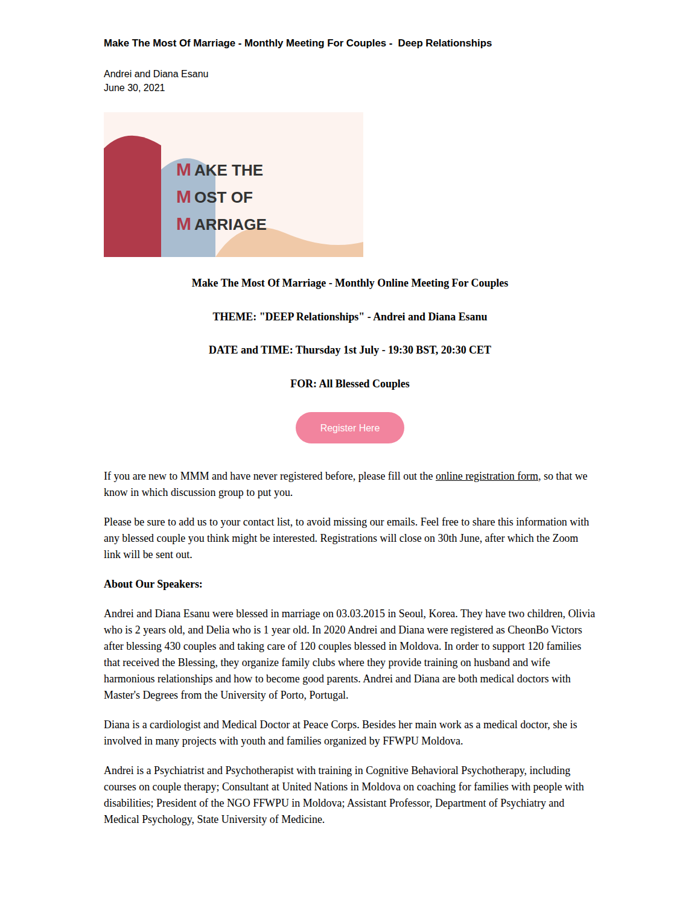Make The Most Of Marriage - Monthly Meeting For Couples - Deep Relationships
Andrei and Diana Esanu
June 30, 2021
Make The Most Of Marriage - Monthly Online Meeting For Couples
THEME: "DEEP Relationships" - Andrei and Diana Esanu
DATE and TIME: Thursday 1st July - 19:30 BST, 20:30 CET
FOR: All Blessed Couples
If you are new to MMM and have never registered before, please fill out the online registration form, so that we know in which discussion group to put you.
Please be sure to add us to your contact list, to avoid missing our emails. Feel free to share this information with any blessed couple you think might be interested. Registrations will close on 30th June, after which the Zoom link will be sent out.
About Our Speakers:
Andrei and Diana Esanu were blessed in marriage on 03.03.2015 in Seoul, Korea. They have two children, Olivia who is 2 years old, and Delia who is 1 year old. In 2020 Andrei and Diana were registered as CheonBo Victors after blessing 430 couples and taking care of 120 couples blessed in Moldova. In order to support 120 families that received the Blessing, they organize family clubs where they provide training on husband and wife harmonious relationships and how to become good parents. Andrei and Diana are both medical doctors with Master's Degrees from the University of Porto, Portugal.
Diana is a cardiologist and Medical Doctor at Peace Corps. Besides her main work as a medical doctor, she is involved in many projects with youth and families organized by FFWPU Moldova.
Andrei is a Psychiatrist and Psychotherapist with training in Cognitive Behavioral Psychotherapy, including courses on couple therapy; Consultant at United Nations in Moldova on coaching for families with people with disabilities; President of the NGO FFWPU in Moldova; Assistant Professor, Department of Psychiatry and Medical Psychology, State University of Medicine.